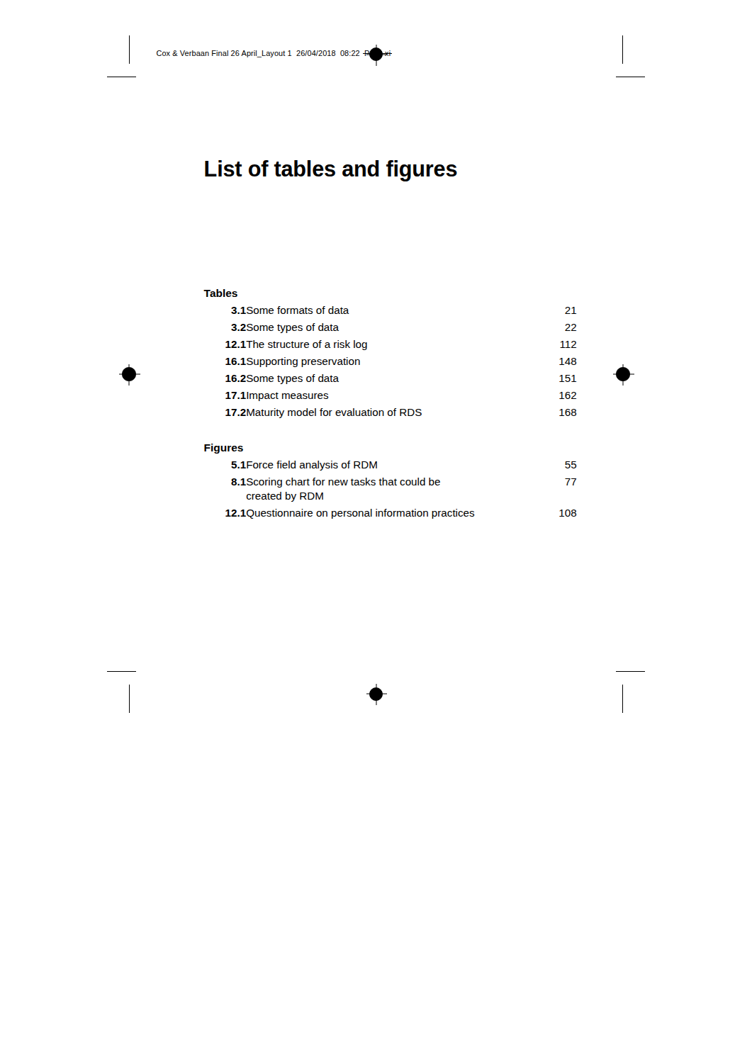Cox & Verbaan Final 26 April_Layout 1 26/04/2018 08:22 Page xi
List of tables and figures
Tables
| 3.1 | Some formats of data | 21 |
| 3.2 | Some types of data | 22 |
| 12.1 | The structure of a risk log | 112 |
| 16.1 | Supporting preservation | 148 |
| 16.2 | Some types of data | 151 |
| 17.1 | Impact measures | 162 |
| 17.2 | Maturity model for evaluation of RDS | 168 |
Figures
| 5.1 | Force field analysis of RDM | 55 |
| 8.1 | Scoring chart for new tasks that could be created by RDM | 77 |
| 12.1 | Questionnaire on personal information practices | 108 |